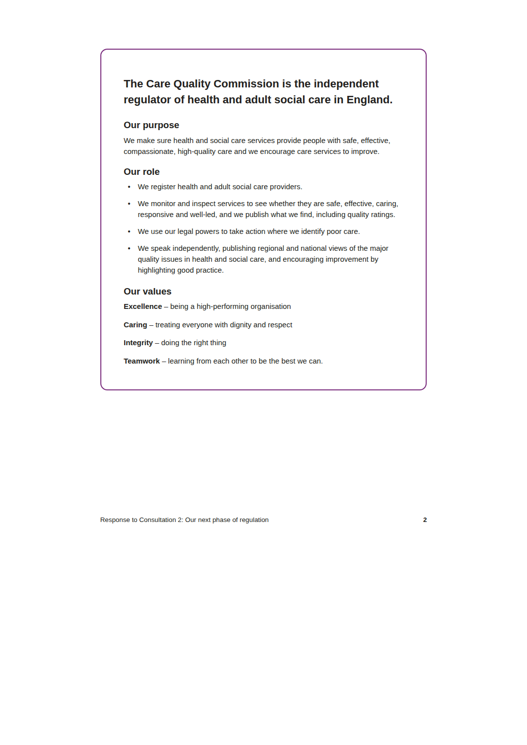The Care Quality Commission is the independent regulator of health and adult social care in England.
Our purpose
We make sure health and social care services provide people with safe, effective, compassionate, high-quality care and we encourage care services to improve.
Our role
We register health and adult social care providers.
We monitor and inspect services to see whether they are safe, effective, caring, responsive and well-led, and we publish what we find, including quality ratings.
We use our legal powers to take action where we identify poor care.
We speak independently, publishing regional and national views of the major quality issues in health and social care, and encouraging improvement by highlighting good practice.
Our values
Excellence – being a high-performing organisation
Caring – treating everyone with dignity and respect
Integrity – doing the right thing
Teamwork – learning from each other to be the best we can.
Response to Consultation 2: Our next phase of regulation 2